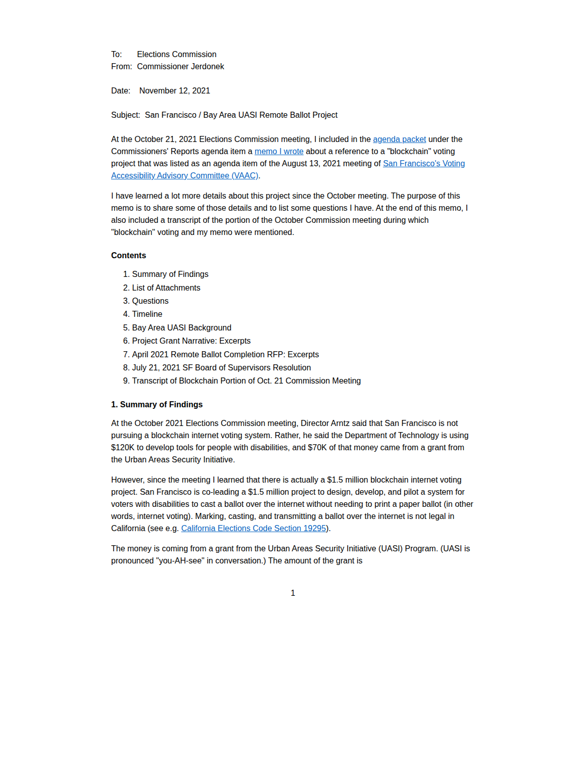To: Elections Commission
From: Commissioner Jerdonek
Date: November 12, 2021
Subject: San Francisco / Bay Area UASI Remote Ballot Project
At the October 21, 2021 Elections Commission meeting, I included in the agenda packet under the Commissioners' Reports agenda item a memo I wrote about a reference to a "blockchain" voting project that was listed as an agenda item of the August 13, 2021 meeting of San Francisco's Voting Accessibility Advisory Committee (VAAC).
I have learned a lot more details about this project since the October meeting. The purpose of this memo is to share some of those details and to list some questions I have. At the end of this memo, I also included a transcript of the portion of the October Commission meeting during which "blockchain" voting and my memo were mentioned.
Contents
Summary of Findings
List of Attachments
Questions
Timeline
Bay Area UASI Background
Project Grant Narrative: Excerpts
April 2021 Remote Ballot Completion RFP: Excerpts
July 21, 2021 SF Board of Supervisors Resolution
Transcript of Blockchain Portion of Oct. 21 Commission Meeting
1. Summary of Findings
At the October 2021 Elections Commission meeting, Director Arntz said that San Francisco is not pursuing a blockchain internet voting system. Rather, he said the Department of Technology is using $120K to develop tools for people with disabilities, and $70K of that money came from a grant from the Urban Areas Security Initiative.
However, since the meeting I learned that there is actually a $1.5 million blockchain internet voting project. San Francisco is co-leading a $1.5 million project to design, develop, and pilot a system for voters with disabilities to cast a ballot over the internet without needing to print a paper ballot (in other words, internet voting). Marking, casting, and transmitting a ballot over the internet is not legal in California (see e.g. California Elections Code Section 19295).
The money is coming from a grant from the Urban Areas Security Initiative (UASI) Program. (UASI is pronounced "you-AH-see" in conversation.) The amount of the grant is
1